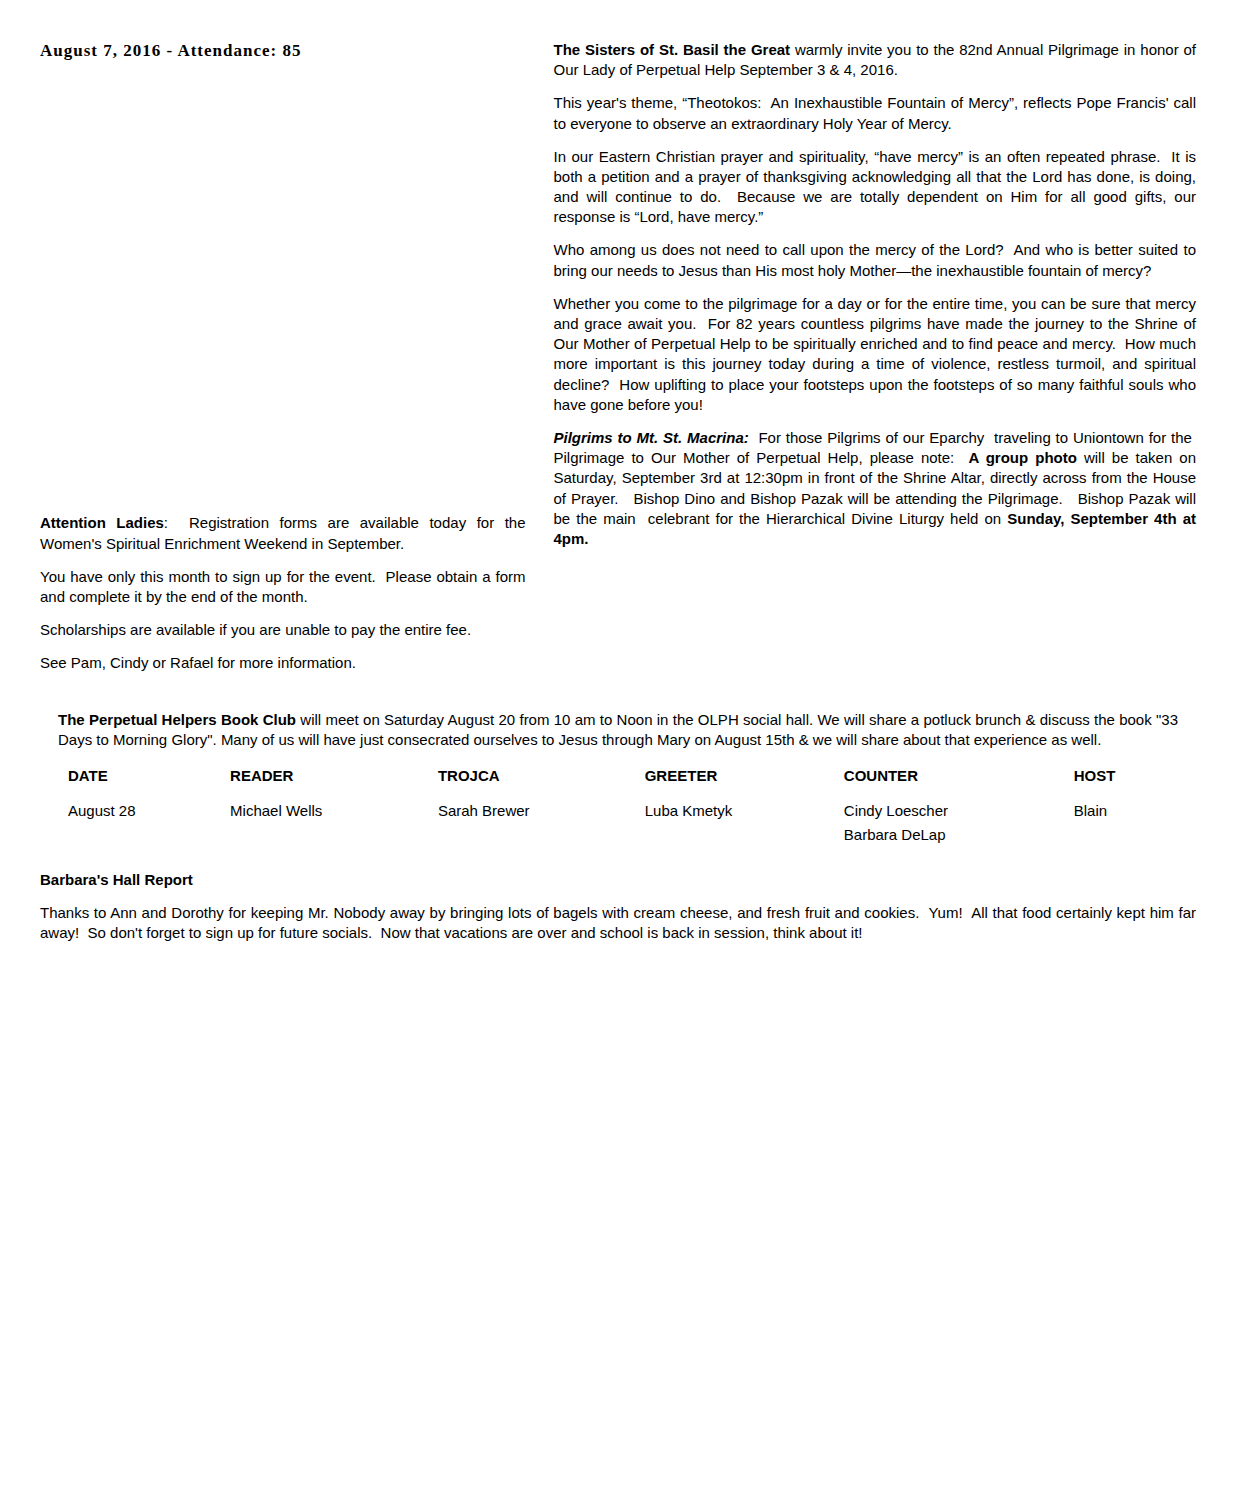August 7, 2016 - Attendance: 85
Attention Ladies: Registration forms are available today for the Women's Spiritual Enrichment Weekend in September.
You have only this month to sign up for the event. Please obtain a form and complete it by the end of the month.
Scholarships are available if you are unable to pay the entire fee.
See Pam, Cindy or Rafael for more information.
The Sisters of St. Basil the Great warmly invite you to the 82nd Annual Pilgrimage in honor of Our Lady of Perpetual Help September 3 & 4, 2016.
This year's theme, “Theotokos: An Inexhaustible Fountain of Mercy”, reflects Pope Francis' call to everyone to observe an extraordinary Holy Year of Mercy.
In our Eastern Christian prayer and spirituality, “have mercy” is an often repeated phrase. It is both a petition and a prayer of thanksgiving acknowledging all that the Lord has done, is doing, and will continue to do. Because we are totally dependent on Him for all good gifts, our response is “Lord, have mercy.”
Who among us does not need to call upon the mercy of the Lord? And who is better suited to bring our needs to Jesus than His most holy Mother—the inexhaustible fountain of mercy?
Whether you come to the pilgrimage for a day or for the entire time, you can be sure that mercy and grace await you. For 82 years countless pilgrims have made the journey to the Shrine of Our Mother of Perpetual Help to be spiritually enriched and to find peace and mercy. How much more important is this journey today during a time of violence, restless turmoil, and spiritual decline? How uplifting to place your footsteps upon the footsteps of so many faithful souls who have gone before you!
Pilgrims to Mt. St. Macrina: For those Pilgrims of our Eparchy traveling to Uniontown for the Pilgrimage to Our Mother of Perpetual Help, please note: A group photo will be taken on Saturday, September 3rd at 12:30pm in front of the Shrine Altar, directly across from the House of Prayer. Bishop Dino and Bishop Pazak will be attending the Pilgrimage. Bishop Pazak will be the main celebrant for the Hierarchical Divine Liturgy held on Sunday, September 4th at 4pm.
The Perpetual Helpers Book Club will meet on Saturday August 20 from 10 am to Noon in the OLPH social hall. We will share a potluck brunch & discuss the book "33 Days to Morning Glory". Many of us will have just consecrated ourselves to Jesus through Mary on August 15th & we will share about that experience as well.
| DATE | READER | TROJCA | GREETER | COUNTER | HOST |
| --- | --- | --- | --- | --- | --- |
| August 28 | Michael Wells | Sarah Brewer | Luba Kmetyk | Cindy Loescher | Blain |
| | | | | Barbara DeLap | |
Barbara's Hall Report
Thanks to Ann and Dorothy for keeping Mr. Nobody away by bringing lots of bagels with cream cheese, and fresh fruit and cookies. Yum! All that food certainly kept him far away! So don't forget to sign up for future socials. Now that vacations are over and school is back in session, think about it!